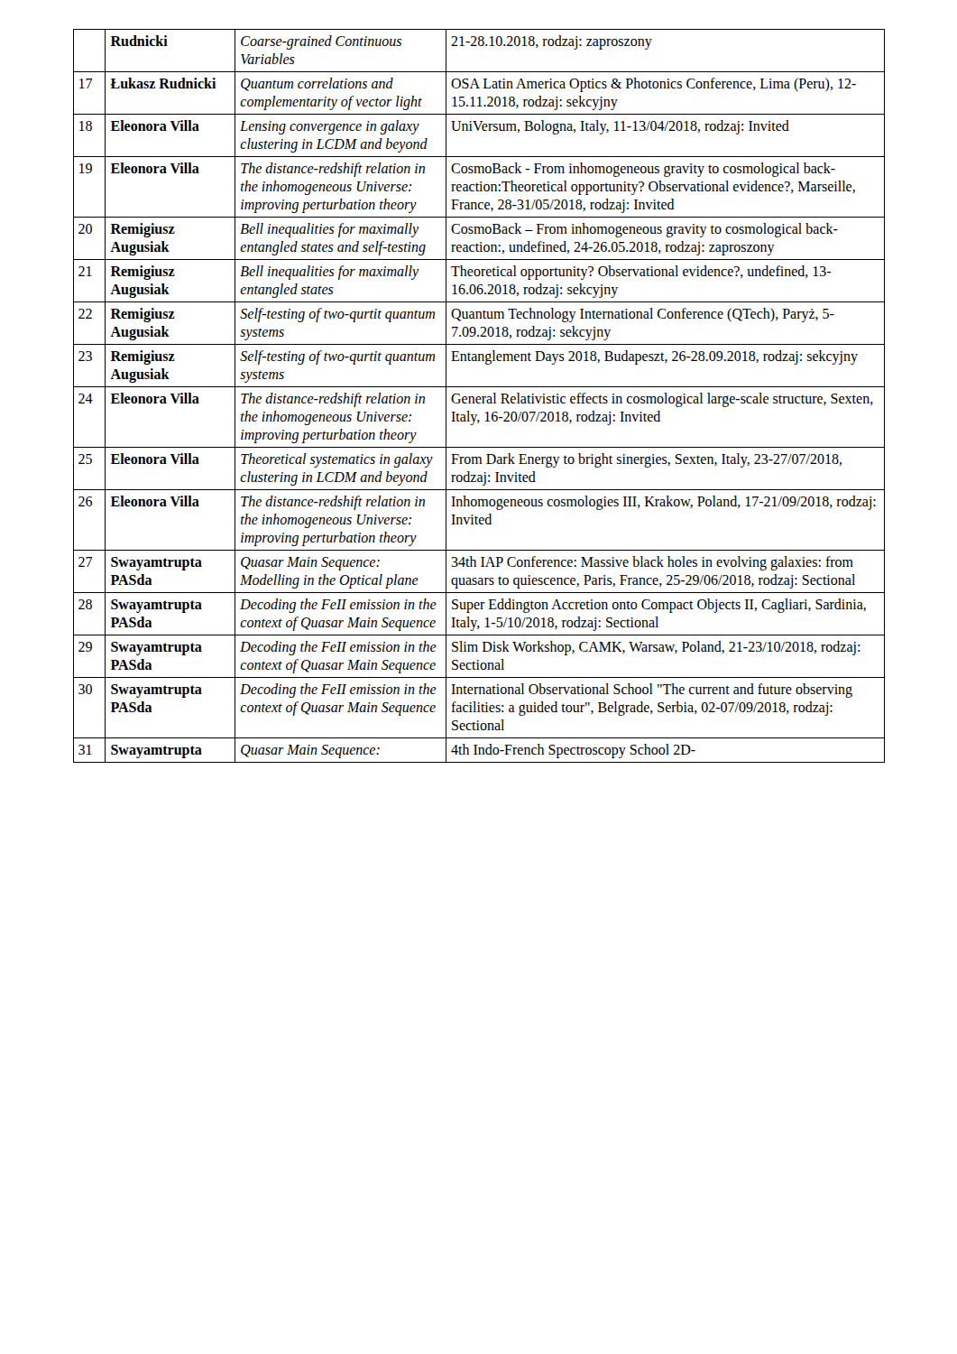| | Rudnicki | Coarse-grained Continuous Variables | 21-28.10.2018, rodzaj: zaproszony |
| 17 | Łukasz Rudnicki | Quantum correlations and complementarity of vector light | OSA Latin America Optics & Photonics Conference, Lima (Peru), 12-15.11.2018, rodzaj: sekcyjny |
| 18 | Eleonora Villa | Lensing convergence in galaxy clustering in LCDM and beyond | UniVersum, Bologna, Italy, 11-13/04/2018, rodzaj: Invited |
| 19 | Eleonora Villa | The distance-redshift relation in the inhomogeneous Universe: improving perturbation theory | CosmoBack - From inhomogeneous gravity to cosmological back-reaction:Theoretical opportunity? Observational evidence?, Marseille, France, 28-31/05/2018, rodzaj: Invited |
| 20 | Remigiusz Augusiak | Bell inequalities for maximally entangled states and self-testing | CosmoBack – From inhomogeneous gravity to cosmological back-reaction:, undefined, 24-26.05.2018, rodzaj: zaproszony |
| 21 | Remigiusz Augusiak | Bell inequalities for maximally entangled states | Theoretical opportunity? Observational evidence?, undefined, 13-16.06.2018, rodzaj: sekcyjny |
| 22 | Remigiusz Augusiak | Self-testing of two-qurtit quantum systems | Quantum Technology International Conference (QTech), Paryż, 5-7.09.2018, rodzaj: sekcyjny |
| 23 | Remigiusz Augusiak | Self-testing of two-qurtit quantum systems | Entanglement Days 2018, Budapeszt, 26-28.09.2018, rodzaj: sekcyjny |
| 24 | Eleonora Villa | The distance-redshift relation in the inhomogeneous Universe: improving perturbation theory | General Relativistic effects in cosmological large-scale structure, Sexten, Italy, 16-20/07/2018, rodzaj: Invited |
| 25 | Eleonora Villa | Theoretical systematics in galaxy clustering in LCDM and beyond | From Dark Energy to bright sinergies, Sexten, Italy, 23-27/07/2018, rodzaj: Invited |
| 26 | Eleonora Villa | The distance-redshift relation in the inhomogeneous Universe: improving perturbation theory | Inhomogeneous cosmologies III, Krakow, Poland, 17-21/09/2018, rodzaj: Invited |
| 27 | Swayamtrupta PASda | Quasar Main Sequence: Modelling in the Optical plane | 34th IAP Conference: Massive black holes in evolving galaxies: from quasars to quiescence, Paris, France, 25-29/06/2018, rodzaj: Sectional |
| 28 | Swayamtrupta PASda | Decoding the FeII emission in the context of Quasar Main Sequence | Super Eddington Accretion onto Compact Objects II, Cagliari, Sardinia, Italy, 1-5/10/2018, rodzaj: Sectional |
| 29 | Swayamtrupta PASda | Decoding the FeII emission in the context of Quasar Main Sequence | Slim Disk Workshop, CAMK, Warsaw, Poland, 21-23/10/2018, rodzaj: Sectional |
| 30 | Swayamtrupta PASda | Decoding the FeII emission in the context of Quasar Main Sequence | International Observational School "The current and future observing facilities: a guided tour", Belgrade, Serbia, 02-07/09/2018, rodzaj: Sectional |
| 31 | Swayamtrupta | Quasar Main Sequence: | 4th Indo-French Spectroscopy School 2D- |